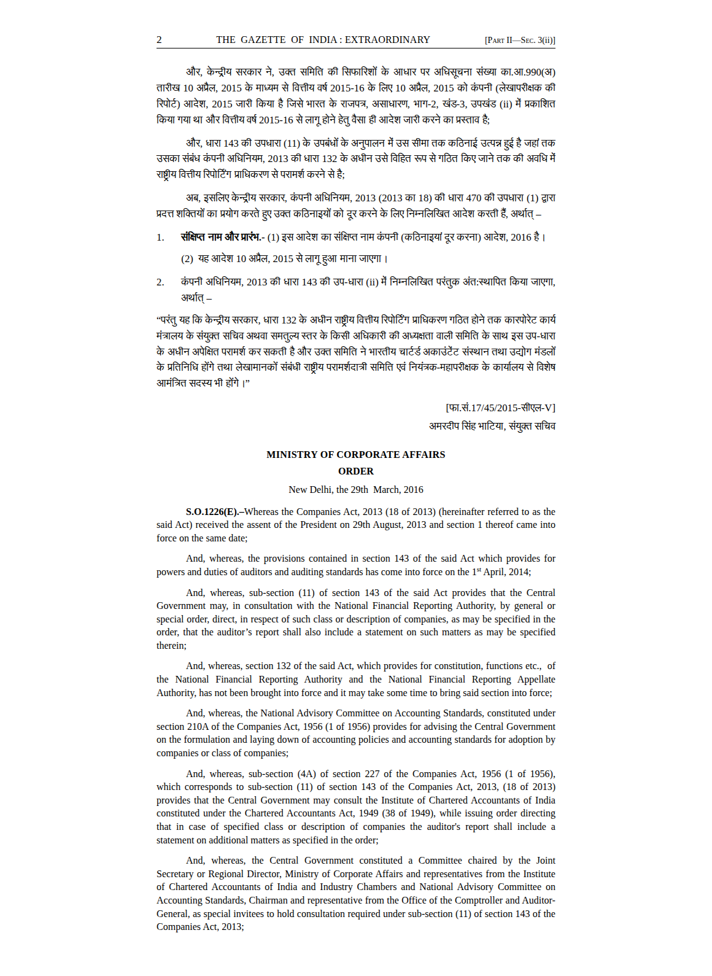2
THE GAZETTE OF INDIA : EXTRAORDINARY
[Part II—Sec. 3(ii)]
और, केन्द्रीय सरकार ने, उक्त समिति की सिफारिशों के आधार पर अधिसूचना संख्या का.आ.990(अ) तारीख 10 अप्रैल, 2015 के माध्यम से वित्तीय वर्ष 2015-16 के लिए 10 अप्रैल, 2015 को कंपनी (लेखापरीक्षक की रिपोर्ट) आदेश, 2015 जारी किया है जिसे भारत के राजपत्र, असाधारण, भाग-2, खंड-3, उपखंड (ii) में प्रकाशित किया गया था और वित्तीय वर्ष 2015-16 से लागू होने हेतु वैसा ही आदेश जारी करने का प्रस्ताव है;
और, धारा 143 की उपधारा (11) के उपबंधों के अनुपालन में उस सीमा तक कठिनाई उत्पन्न हुई है जहां तक उसका संबंध कंपनी अधिनियम, 2013 की धारा 132 के अधीन उसे विहित रूप से गठित किए जाने तक की अवधि में राष्ट्रीय वित्तीय रिपोर्टिंग प्राधिकरण से परामर्श करने से है;
अब, इसलिए केन्द्रीय सरकार, कंपनी अधिनियम, 2013 (2013 का 18) की धारा 470 की उपधारा (1) द्वारा प्रदत्त शक्तियों का प्रयोग करते हुए उक्त कठिनाइयों को दूर करने के लिए निम्नलिखित आदेश करती हैं, अर्थात् –
1.
संक्षिप्त नाम और प्रारंभ.- (1) इस आदेश का संक्षिप्त नाम कंपनी (कठिनाइयां दूर करना) आदेश, 2016 है।
(2) यह आदेश 10 अप्रैल, 2015 से लागू हुआ माना जाएगा।
2.
कंपनी अधिनियम, 2013 की धारा 143 की उप-धारा (ii) में निम्नलिखित परंतुक अंत:स्थापित किया जाएगा, अर्थात् –
“परंतु यह कि केन्द्रीय सरकार, धारा 132 के अधीन राष्ट्रीय वित्तीय रिपोर्टिंग प्राधिकरण गठित होने तक कारपोरेट कार्य मंत्रालय के संयुक्त सचिव अथवा समतुल्य स्तर के किसी अधिकारी की अध्यक्षता वाली समिति के साथ इस उप-धारा के अधीन अपेक्षित परामर्श कर सकती है और उक्त समिति ने भारतीय चार्टर्ड अकाउंटेंट संस्थान तथा उद्योग मंडलों के प्रतिनिधि होंगे तथा लेखामानकों संबंधी राष्ट्रीय परामर्शदात्री समिति एवं नियंत्रक-महापरीक्षक के कार्यालय से विशेष आमंत्रित सदस्य भी होंगे।”
[फा.सं.17/45/2015-सीएल-V]
अमरदीप सिंह भाटिया, संयुक्त सचिव
MINISTRY OF CORPORATE AFFAIRS
ORDER
New Delhi, the 29th March, 2016
S.O.1226(E).–Whereas the Companies Act, 2013 (18 of 2013) (hereinafter referred to as the said Act) received the assent of the President on 29th August, 2013 and section 1 thereof came into force on the same date;
And, whereas, the provisions contained in section 143 of the said Act which provides for powers and duties of auditors and auditing standards has come into force on the 1st April, 2014;
And, whereas, sub-section (11) of section 143 of the said Act provides that the Central Government may, in consultation with the National Financial Reporting Authority, by general or special order, direct, in respect of such class or description of companies, as may be specified in the order, that the auditor’s report shall also include a statement on such matters as may be specified therein;
And, whereas, section 132 of the said Act, which provides for constitution, functions etc., of the National Financial Reporting Authority and the National Financial Reporting Appellate Authority, has not been brought into force and it may take some time to bring said section into force;
And, whereas, the National Advisory Committee on Accounting Standards, constituted under section 210A of the Companies Act, 1956 (1 of 1956) provides for advising the Central Government on the formulation and laying down of accounting policies and accounting standards for adoption by companies or class of companies;
And, whereas, sub-section (4A) of section 227 of the Companies Act, 1956 (1 of 1956), which corresponds to sub-section (11) of section 143 of the Companies Act, 2013, (18 of 2013) provides that the Central Government may consult the Institute of Chartered Accountants of India constituted under the Chartered Accountants Act, 1949 (38 of 1949), while issuing order directing that in case of specified class or description of companies the auditor's report shall include a statement on additional matters as specified in the order;
And, whereas, the Central Government constituted a Committee chaired by the Joint Secretary or Regional Director, Ministry of Corporate Affairs and representatives from the Institute of Chartered Accountants of India and Industry Chambers and National Advisory Committee on Accounting Standards, Chairman and representative from the Office of the Comptroller and Auditor-General, as special invitees to hold consultation required under sub-section (11) of section 143 of the Companies Act, 2013;